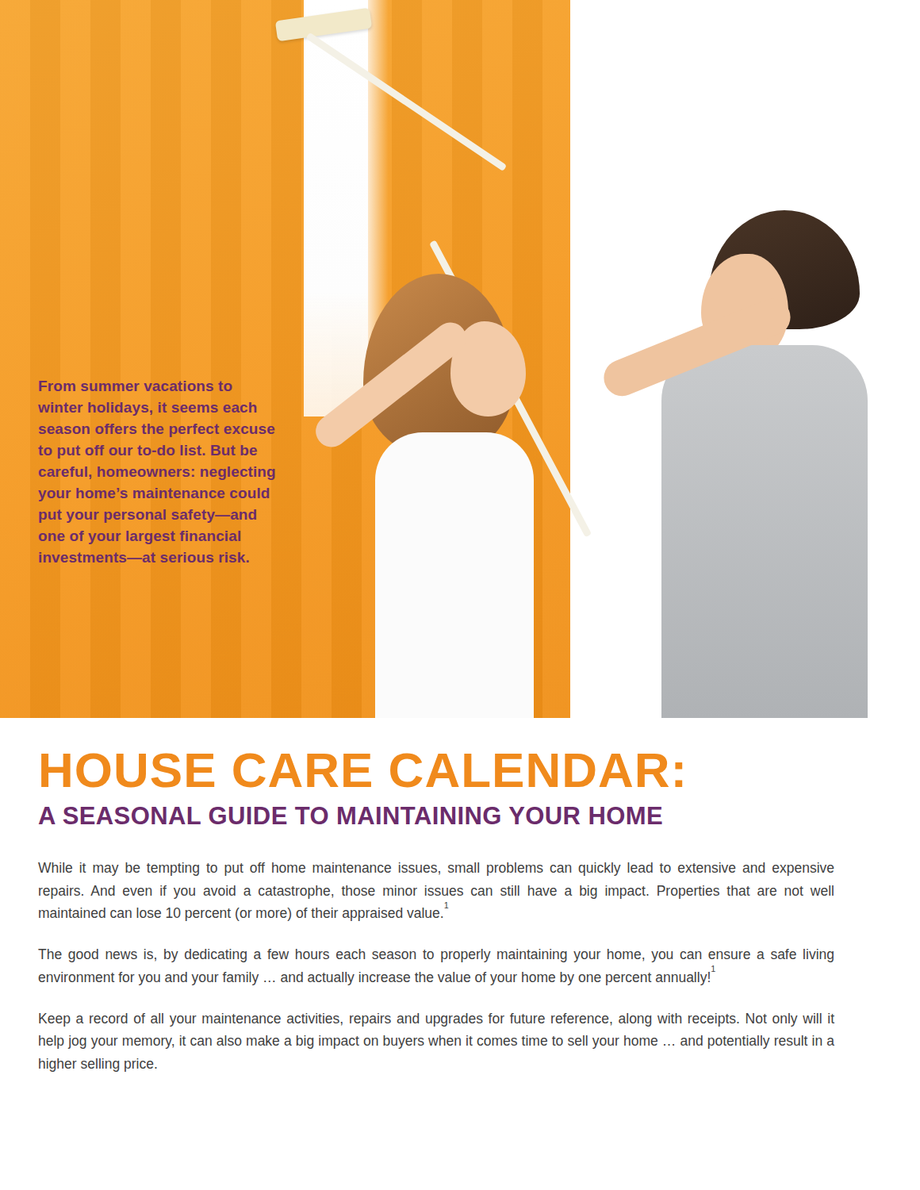From summer vacations to winter holidays, it seems each season offers the perfect excuse to put off our to-do list. But be careful, homeowners: neglecting your home’s maintenance could put your personal safety—and one of your largest financial investments—at serious risk.
House Care Calendar:
A Seasonal Guide to Maintaining Your Home
While it may be tempting to put off home maintenance issues, small problems can quickly lead to extensive and expensive repairs. And even if you avoid a catastrophe, those minor issues can still have a big impact. Properties that are not well maintained can lose 10 percent (or more) of their appraised value.1
The good news is, by dedicating a few hours each season to properly maintaining your home, you can ensure a safe living environment for you and your family … and actually increase the value of your home by one percent annually!1
Keep a record of all your maintenance activities, repairs and upgrades for future reference, along with receipts. Not only will it help jog your memory, it can also make a big impact on buyers when it comes time to sell your home … and potentially result in a higher selling price.